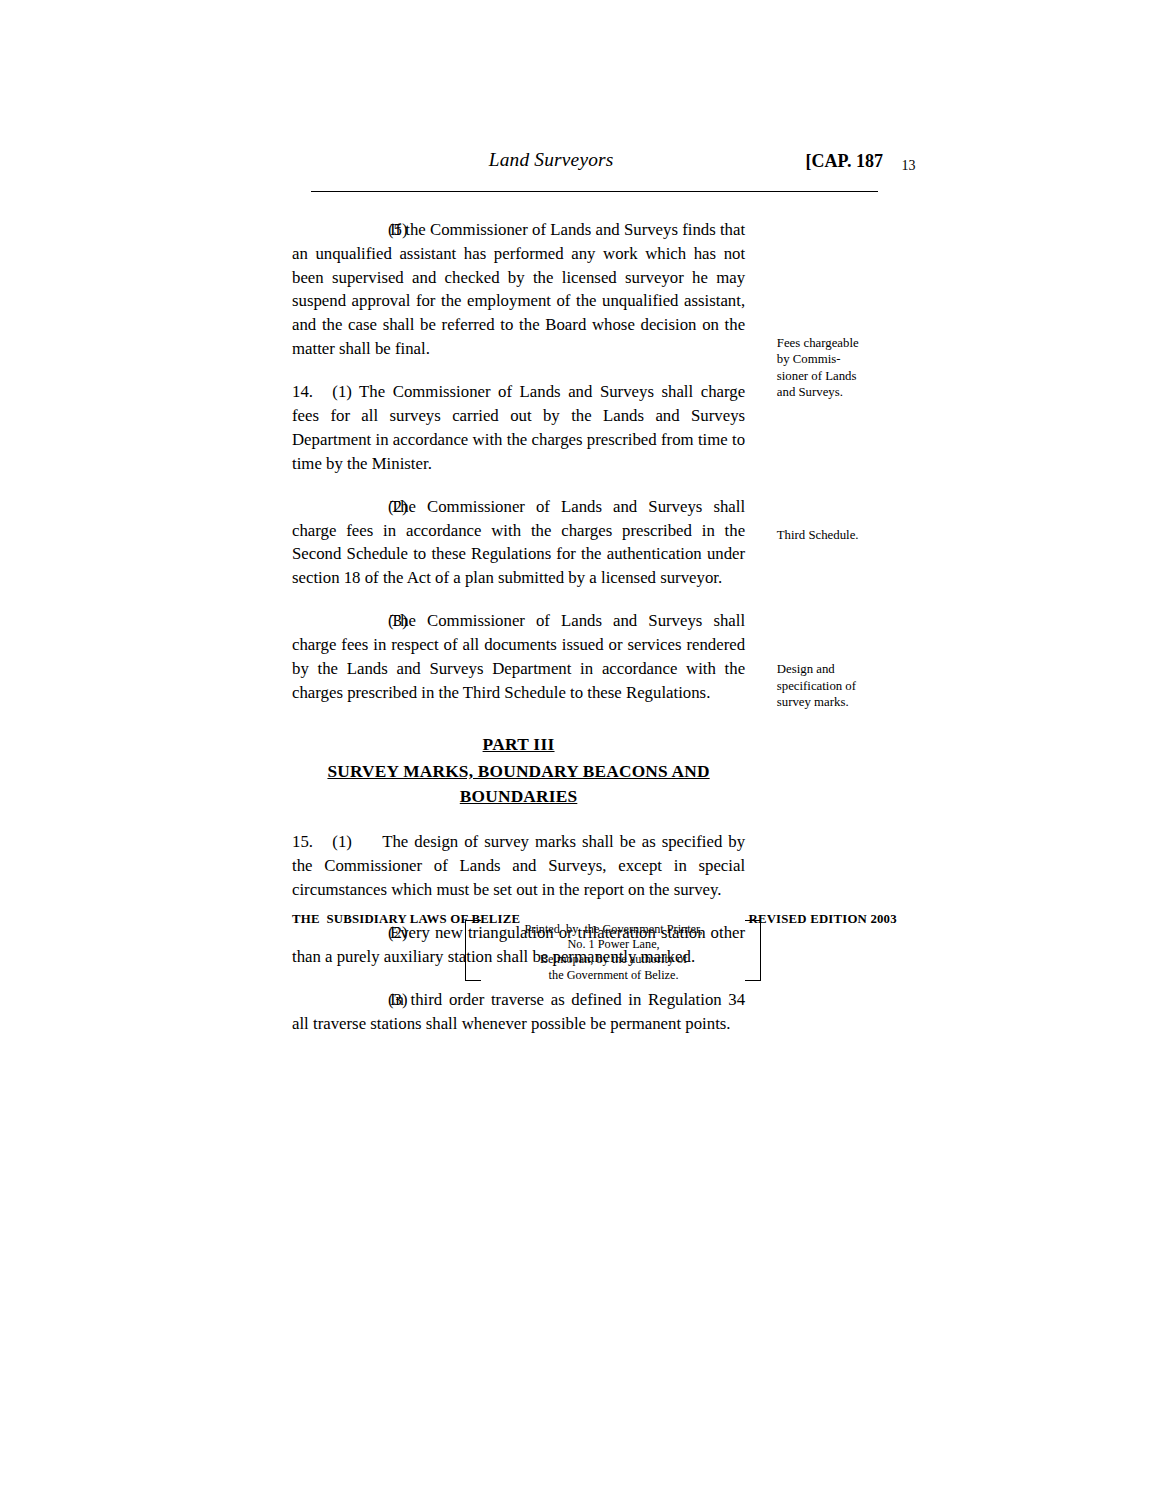Land Surveyors [CAP. 187 13
(5) If the Commissioner of Lands and Surveys finds that an unqualified assistant has performed any work which has not been supervised and checked by the licensed surveyor he may suspend approval for the employment of the unqualified assistant, and the case shall be referred to the Board whose decision on the matter shall be final.
14.(1) The Commissioner of Lands and Surveys shall charge fees for all surveys carried out by the Lands and Surveys Department in accordance with the charges prescribed from time to time by the Minister.
(2) The Commissioner of Lands and Surveys shall charge fees in accordance with the charges prescribed in the Second Schedule to these Regulations for the authentication under section 18 of the Act of a plan submitted by a licensed surveyor.
(3) The Commissioner of Lands and Surveys shall charge fees in respect of all documents issued or services rendered by the Lands and Surveys Department in accordance with the charges prescribed in the Third Schedule to these Regulations.
PART III SURVEY MARKS, BOUNDARY BEACONS AND BOUNDARIES
15.(1) The design of survey marks shall be as specified by the Commissioner of Lands and Surveys, except in special circumstances which must be set out in the report on the survey.
(2) Every new triangulation or trilateration station other than a purely auxiliary station shall be permanently marked.
(3) In third order traverse as defined in Regulation 34 all traverse stations shall whenever possible be permanent points.
Fees chargeable
by Commis-
sioner of Lands
and Surveys.
Third Schedule.
Design and
specification of
survey marks.
THE SUBSIDIARY LAWS OF BELIZE
REVISED EDITION 2003
Printed by the Government Printer,
No. 1 Power Lane,
Belmopan, by the authority of
the Government of Belize.